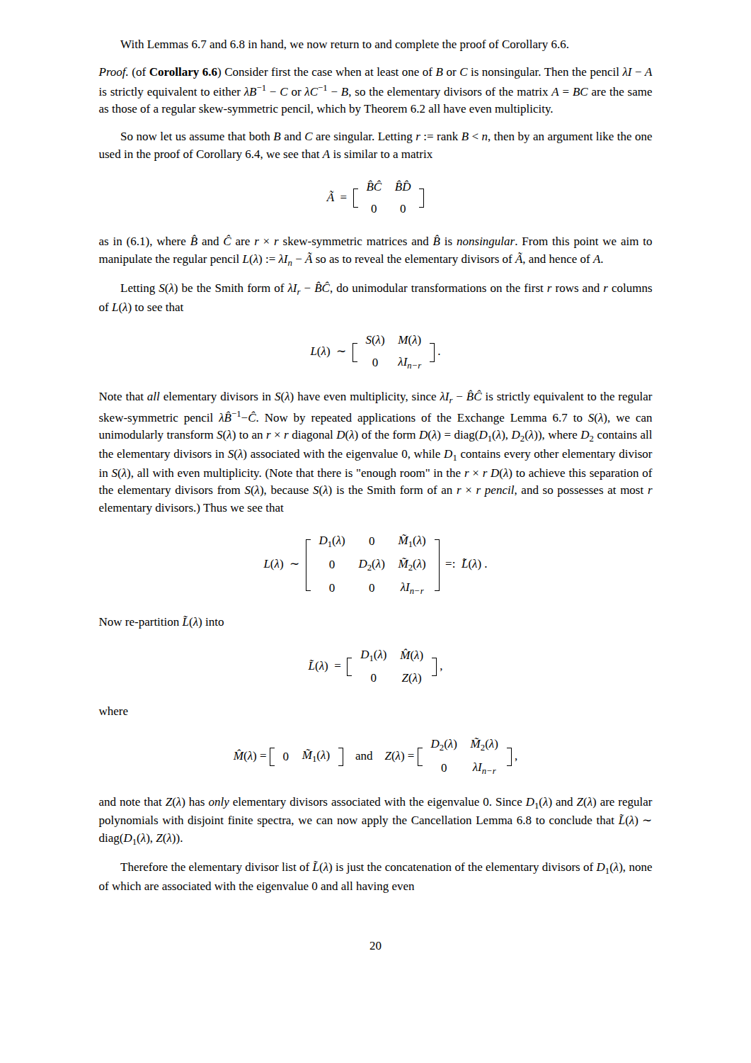With Lemmas 6.7 and 6.8 in hand, we now return to and complete the proof of Corollary 6.6.
Proof. (of Corollary 6.6) Consider first the case when at least one of B or C is nonsingular. Then the pencil λI − A is strictly equivalent to either λB−1 − C or λC−1 − B, so the elementary divisors of the matrix A = BC are the same as those of a regular skew-symmetric pencil, which by Theorem 6.2 all have even multiplicity.
So now let us assume that both B and C are singular. Letting r := rank B < n, then by an argument like the one used in the proof of Corollary 6.4, we see that A is similar to a matrix
Ã =
| B̂Ĉ | B̂D̂ |
| 0 | 0 |
as in (6.1), where B̂ and Ĉ are r × r skew-symmetric matrices and B̂ is nonsingular. From this point we aim to manipulate the regular pencil L(λ) := λIn − Ã so as to reveal the elementary divisors of Ã, and hence of A.
Letting S(λ) be the Smith form of λIr − B̂Ĉ, do unimodular transformations on the first r rows and r columns of L(λ) to see that
L(λ) ∼
| S ( λ ) | M ( λ ) |
| 0 | λI n−r |
.
Note that all elementary divisors in S(λ) have even multiplicity, since λIr − B̂Ĉ is strictly equivalent to the regular skew-symmetric pencil λB̂−1−Ĉ. Now by repeated applications of the Exchange Lemma 6.7 to S(λ), we can unimodularly transform S(λ) to an r × r diagonal D(λ) of the form D(λ) = diag(D 1(λ), D 2(λ)), where D 2 contains all the elementary divisors in S(λ) associated with the eigenvalue 0, while D 1 contains every other elementary divisor in S(λ), all with even multiplicity. (Note that there is "enough room" in the r × r D(λ) to achieve this separation of the elementary divisors from S(λ), because S(λ) is the Smith form of an r × r pencil, and so possesses at most r elementary divisors.) Thus we see that
L(λ) ∼
| D 1 ( λ ) | 0 | M̃ 1 ( λ ) |
| 0 | D 2 ( λ ) | M̃ 2 ( λ ) |
| 0 | 0 | λI n−r |
=: L̃(λ) .
Now re-partition L̃(λ) into
L̃(λ) =
| D 1 ( λ ) | M̂ ( λ ) |
| 0 | Z ( λ ) |
,
where
M̂(λ) =
| 0 | M̃ 1 ( λ ) |
and Z(λ) =
| D 2 ( λ ) | M̃ 2 ( λ ) |
| 0 | λI n−r |
,
and note that Z(λ) has only elementary divisors associated with the eigenvalue 0. Since D 1(λ) and Z(λ) are regular polynomials with disjoint finite spectra, we can now apply the Cancellation Lemma 6.8 to conclude that L̃(λ) ∼ diag(D 1(λ), Z(λ)).
Therefore the elementary divisor list of L̃(λ) is just the concatenation of the elementary divisors of D 1(λ), none of which are associated with the eigenvalue 0 and all having even
20